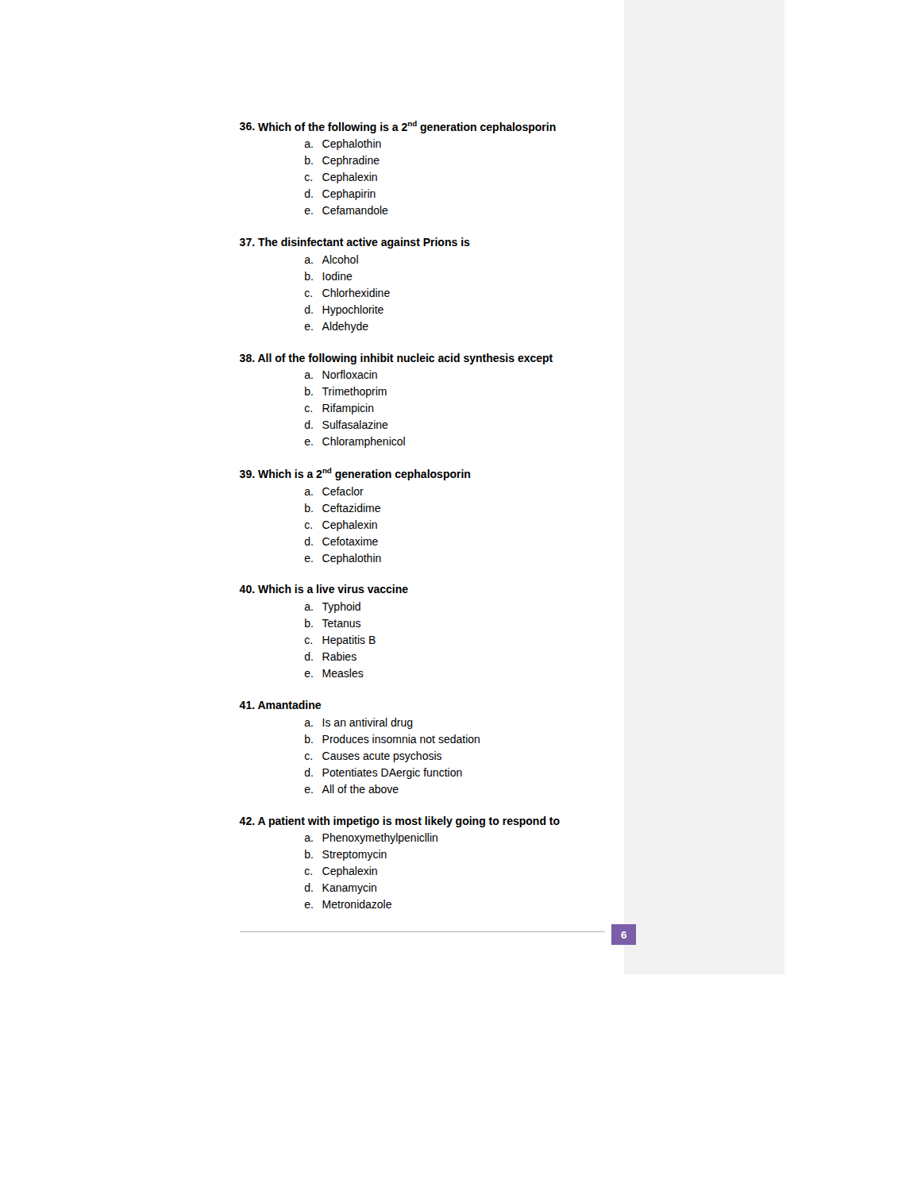Which of the following is a 2nd generation cephalosporin
Cephalothin
Cephradine
Cephalexin
Cephapirin
Cefamandole
The disinfectant active against Prions is
Alcohol
Iodine
Chlorhexidine
Hypochlorite
Aldehyde
All of the following inhibit nucleic acid synthesis except
Norfloxacin
Trimethoprim
Rifampicin
Sulfasalazine
Chloramphenicol
Which is a 2nd generation cephalosporin
Cefaclor
Ceftazidime
Cephalexin
Cefotaxime
Cephalothin
Which is a live virus vaccine
Typhoid
Tetanus
Hepatitis B
Rabies
Measles
Amantadine
Is an antiviral drug
Produces insomnia not sedation
Causes acute psychosis
Potentiates DAergic function
All of the above
A patient with impetigo is most likely going to respond to
Phenoxymethylpenicllin
Streptomycin
Cephalexin
Kanamycin
Metronidazole
6